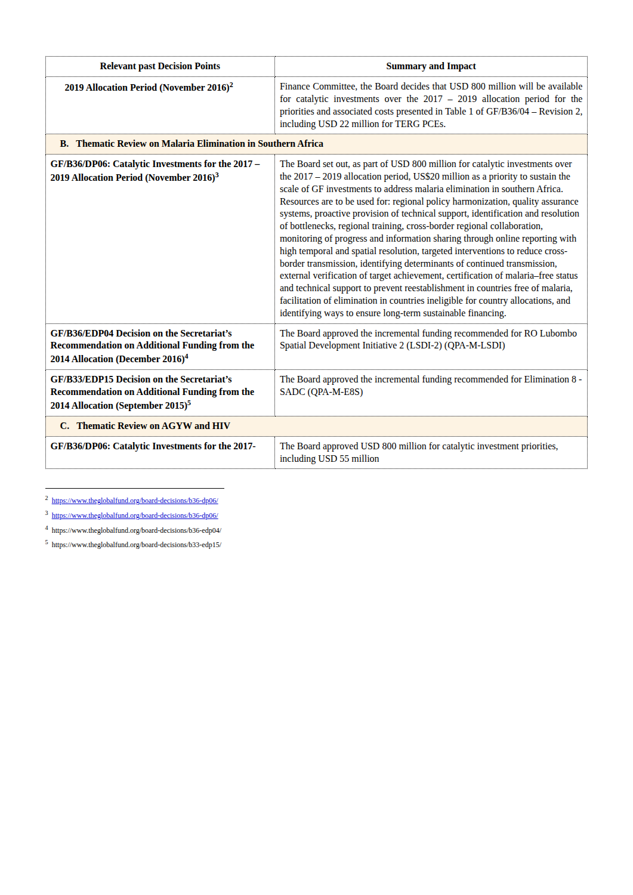| Relevant past Decision Points | Summary and Impact |
| --- | --- |
| 2019 Allocation Period (November 2016) 2 | Finance Committee, the Board decides that USD 800 million will be available for catalytic investments over the 2017 – 2019 allocation period for the priorities and associated costs presented in Table 1 of GF/B36/04 – Revision 2, including USD 22 million for TERG PCEs. |
| B. Thematic Review on Malaria Elimination in Southern Africa |
| GF/B36/DP06: Catalytic Investments for the 2017 – 2019 Allocation Period (November 2016) 3 | The Board set out, as part of USD 800 million for catalytic investments over the 2017 – 2019 allocation period, US$20 million as a priority to sustain the scale of GF investments to address malaria elimination in southern Africa. Resources are to be used for: regional policy harmonization, quality assurance systems, proactive provision of technical support, identification and resolution of bottlenecks, regional training, cross-border regional collaboration, monitoring of progress and information sharing through online reporting with high temporal and spatial resolution, targeted interventions to reduce cross-border transmission, identifying determinants of continued transmission, external verification of target achievement, certification of malaria–free status and technical support to prevent reestablishment in countries free of malaria, facilitation of elimination in countries ineligible for country allocations, and identifying ways to ensure long-term sustainable financing. |
| GF/B36/EDP04 Decision on the Secretariat’s Recommendation on Additional Funding from the 2014 Allocation (December 2016) 4 | The Board approved the incremental funding recommended for RO Lubombo Spatial Development Initiative 2 (LSDI-2) (QPA-M-LSDI) |
| GF/B33/EDP15 Decision on the Secretariat’s Recommendation on Additional Funding from the 2014 Allocation (September 2015) 5 | The Board approved the incremental funding recommended for Elimination 8 - SADC (QPA-M-E8S) |
| C. Thematic Review on AGYW and HIV |
| GF/B36/DP06: Catalytic Investments for the 2017- | The Board approved USD 800 million for catalytic investment priorities, including USD 55 million |
2 https://www.theglobalfund.org/board-decisions/b36-dp06/
3 https://www.theglobalfund.org/board-decisions/b36-dp06/
4 https://www.theglobalfund.org/board-decisions/b36-edp04/
5 https://www.theglobalfund.org/board-decisions/b33-edp15/